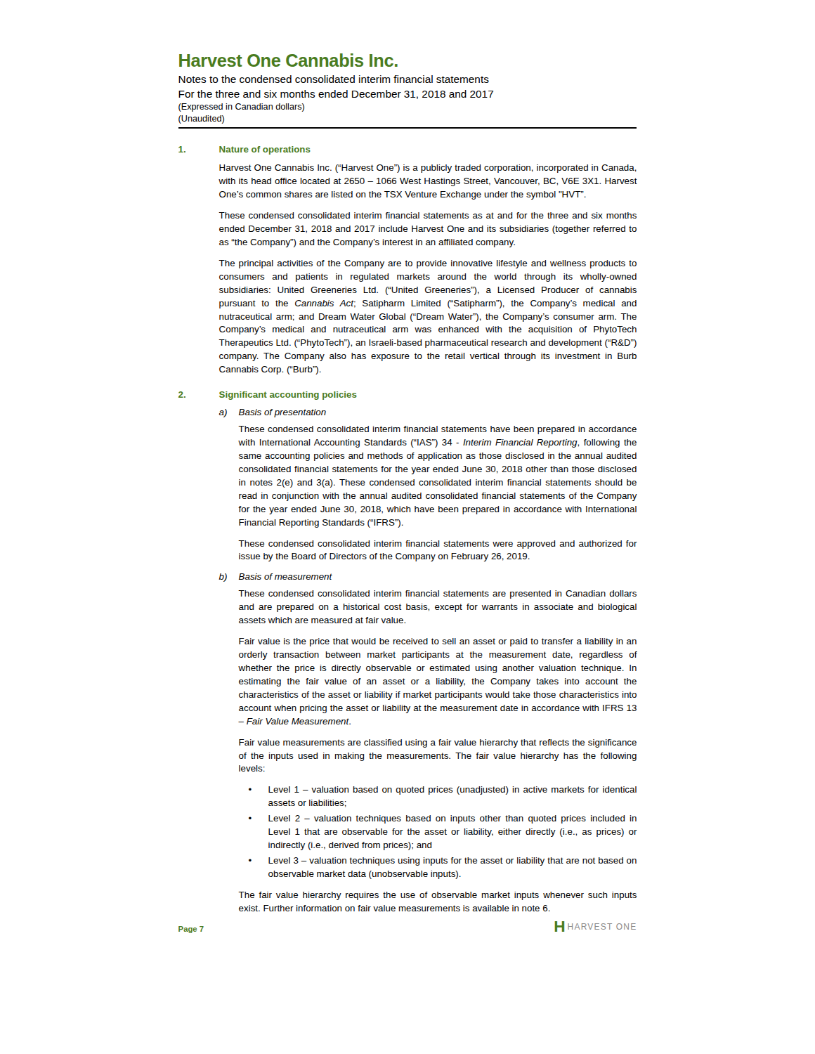Harvest One Cannabis Inc.
Notes to the condensed consolidated interim financial statements
For the three and six months ended December 31, 2018 and 2017
(Expressed in Canadian dollars)
(Unaudited)
1. Nature of operations
Harvest One Cannabis Inc. (“Harvest One”) is a publicly traded corporation, incorporated in Canada, with its head office located at 2650 – 1066 West Hastings Street, Vancouver, BC, V6E 3X1. Harvest One’s common shares are listed on the TSX Venture Exchange under the symbol "HVT”.
These condensed consolidated interim financial statements as at and for the three and six months ended December 31, 2018 and 2017 include Harvest One and its subsidiaries (together referred to as “the Company”) and the Company’s interest in an affiliated company.
The principal activities of the Company are to provide innovative lifestyle and wellness products to consumers and patients in regulated markets around the world through its wholly-owned subsidiaries: United Greeneries Ltd. (“United Greeneries”), a Licensed Producer of cannabis pursuant to the Cannabis Act; Satipharm Limited (“Satipharm”), the Company’s medical and nutraceutical arm; and Dream Water Global (“Dream Water”), the Company’s consumer arm. The Company’s medical and nutraceutical arm was enhanced with the acquisition of PhytoTech Therapeutics Ltd. (“PhytoTech”), an Israeli-based pharmaceutical research and development (“R&D”) company. The Company also has exposure to the retail vertical through its investment in Burb Cannabis Corp. (“Burb”).
2. Significant accounting policies
a) Basis of presentation
These condensed consolidated interim financial statements have been prepared in accordance with International Accounting Standards (“IAS”) 34 - Interim Financial Reporting, following the same accounting policies and methods of application as those disclosed in the annual audited consolidated financial statements for the year ended June 30, 2018 other than those disclosed in notes 2(e) and 3(a). These condensed consolidated interim financial statements should be read in conjunction with the annual audited consolidated financial statements of the Company for the year ended June 30, 2018, which have been prepared in accordance with International Financial Reporting Standards (“IFRS”).
These condensed consolidated interim financial statements were approved and authorized for issue by the Board of Directors of the Company on February 26, 2019.
b) Basis of measurement
These condensed consolidated interim financial statements are presented in Canadian dollars and are prepared on a historical cost basis, except for warrants in associate and biological assets which are measured at fair value.
Fair value is the price that would be received to sell an asset or paid to transfer a liability in an orderly transaction between market participants at the measurement date, regardless of whether the price is directly observable or estimated using another valuation technique. In estimating the fair value of an asset or a liability, the Company takes into account the characteristics of the asset or liability if market participants would take those characteristics into account when pricing the asset or liability at the measurement date in accordance with IFRS 13 – Fair Value Measurement.
Fair value measurements are classified using a fair value hierarchy that reflects the significance of the inputs used in making the measurements. The fair value hierarchy has the following levels:
Level 1 – valuation based on quoted prices (unadjusted) in active markets for identical assets or liabilities;
Level 2 – valuation techniques based on inputs other than quoted prices included in Level 1 that are observable for the asset or liability, either directly (i.e., as prices) or indirectly (i.e., derived from prices); and
Level 3 – valuation techniques using inputs for the asset or liability that are not based on observable market data (unobservable inputs).
The fair value hierarchy requires the use of observable market inputs whenever such inputs exist. Further information on fair value measurements is available in note 6.
Page 7 H HARVEST ONE